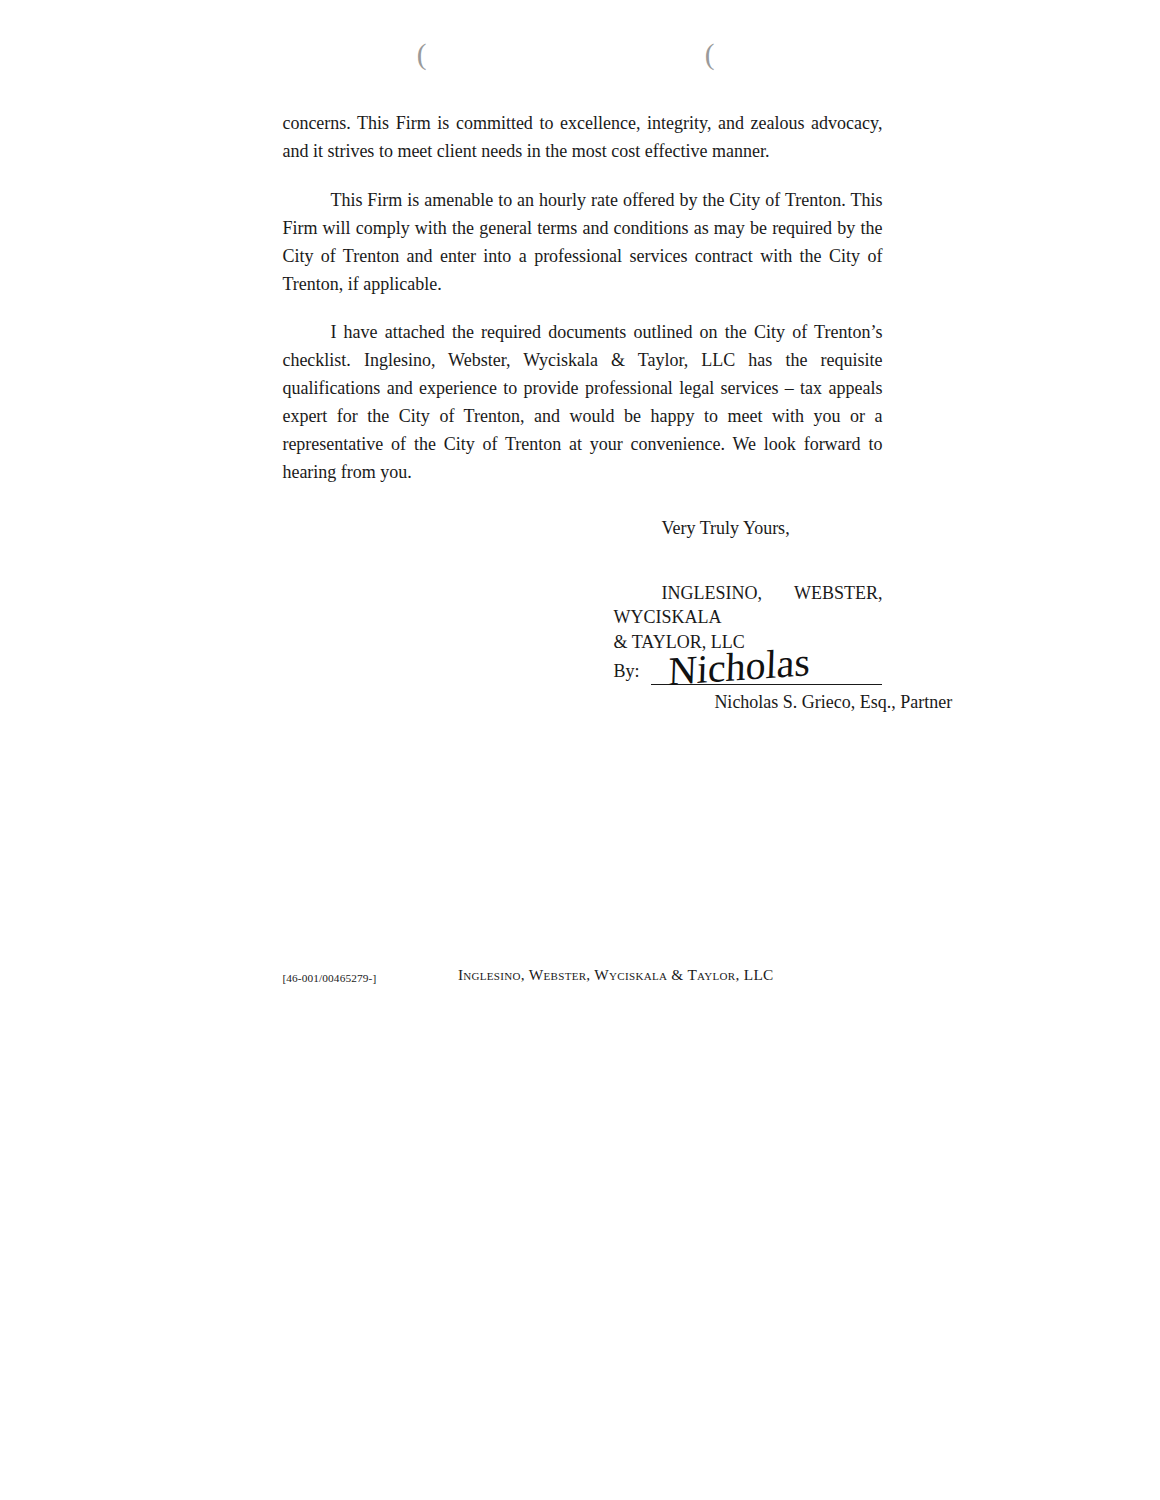( (
concerns. This Firm is committed to excellence, integrity, and zealous advocacy, and it strives to meet client needs in the most cost effective manner.
This Firm is amenable to an hourly rate offered by the City of Trenton. This Firm will comply with the general terms and conditions as may be required by the City of Trenton and enter into a professional services contract with the City of Trenton, if applicable.
I have attached the required documents outlined on the City of Trenton’s checklist. Inglesino, Webster, Wyciskala & Taylor, LLC has the requisite qualifications and experience to provide professional legal services – tax appeals expert for the City of Trenton, and would be happy to meet with you or a representative of the City of Trenton at your convenience. We look forward to hearing from you.
Very Truly Yours,
INGLESINO, WEBSTER, WYCISKALA
& TAYLOR, LLC
By: Nicholas
Nicholas S. Grieco, Esq., Partner
[46-001/00465279-] Inglesino, Webster, Wyciskala & Taylor, LLC